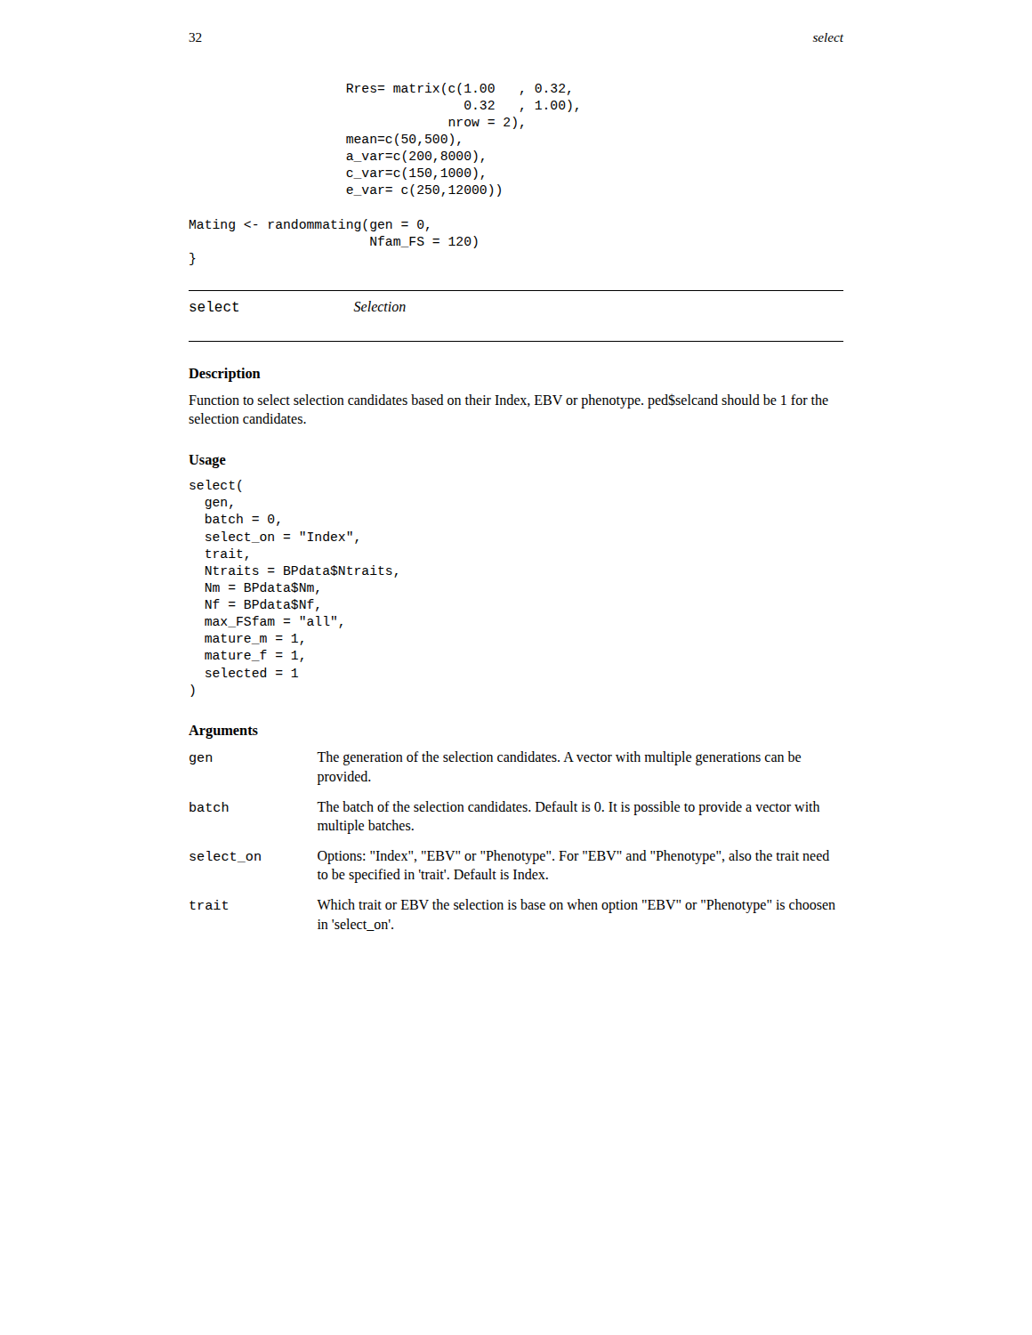32 select
                    Rres= matrix(c(1.00   , 0.32,
                                   0.32   , 1.00),
                                 nrow = 2),
                    mean=c(50,500),
                    a_var=c(200,8000),
                    c_var=c(150,1000),
                    e_var= c(250,12000))

Mating <- randommating(gen = 0,
                       Nfam_FS = 120)
}
select Selection
Description
Function to select selection candidates based on their Index, EBV or phenotype. ped$selcand should be 1 for the selection candidates.
Usage
select(
  gen,
  batch = 0,
  select_on = "Index",
  trait,
  Ntraits = BPdata$Ntraits,
  Nm = BPdata$Nm,
  Nf = BPdata$Nf,
  max_FSfam = "all",
  mature_m = 1,
  mature_f = 1,
  selected = 1
)
Arguments
gen
The generation of the selection candidates. A vector with multiple generations can be provided.
batch
The batch of the selection candidates. Default is 0. It is possible to provide a vector with multiple batches.
select_on
Options: "Index", "EBV" or "Phenotype". For "EBV" and "Phenotype", also the trait need to be specified in 'trait'. Default is Index.
trait
Which trait or EBV the selection is base on when option "EBV" or "Phenotype" is choosen in 'select_on'.